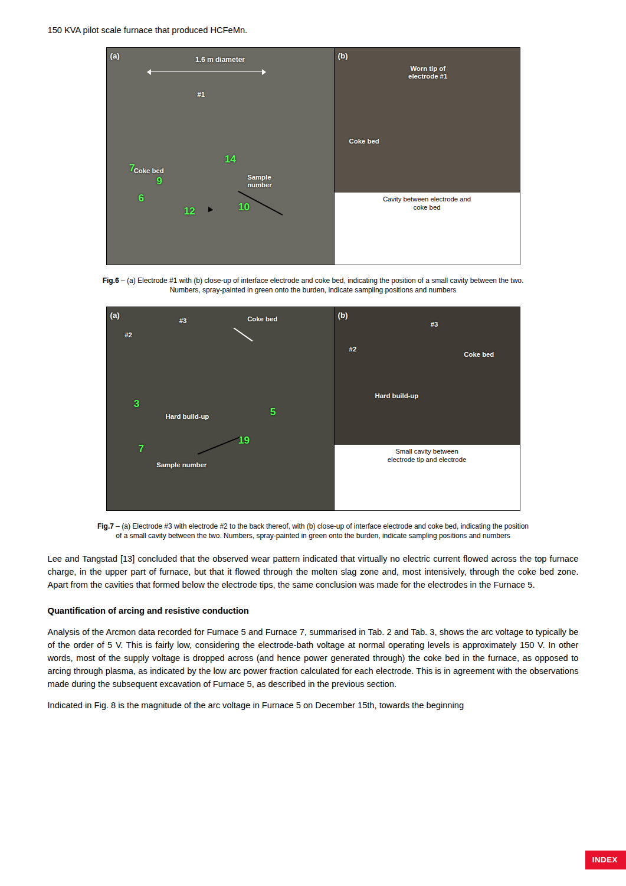150 KVA pilot scale furnace that produced HCFeMn.
(a)
1.6 m diameter #1 Coke bed 14 7 9 6 12 10 Sample
number
(b) Worn tip of
electrode #1 Coke bed
Cavity between electrode and
coke bed
Fig.6 – (a) Electrode #1 with (b) close-up of interface electrode and coke bed, indicating the position of a small cavity between the two. Numbers, spray-painted in green onto the burden, indicate sampling positions and numbers
(a) #3 #2 Coke bed
Hard build-up 3 5 7 19 Sample number
(b) #3 #2 Coke bed Hard build-up
Small cavity between
electrode tip and electrode
Fig.7 – (a) Electrode #3 with electrode #2 to the back thereof, with (b) close-up of interface electrode and coke bed, indicating the position of a small cavity between the two. Numbers, spray-painted in green onto the burden, indicate sampling positions and numbers
Lee and Tangstad [13] concluded that the observed wear pattern indicated that virtually no electric current flowed across the top furnace charge, in the upper part of furnace, but that it flowed through the molten slag zone and, most intensively, through the coke bed zone. Apart from the cavities that formed below the electrode tips, the same conclusion was made for the electrodes in the Furnace 5.
Quantification of arcing and resistive conduction
Analysis of the Arcmon data recorded for Furnace 5 and Furnace 7, summarised in Tab. 2 and Tab. 3, shows the arc voltage to typically be of the order of 5 V. This is fairly low, considering the electrode-bath voltage at normal operating levels is approximately 150 V. In other words, most of the supply voltage is dropped across (and hence power generated through) the coke bed in the furnace, as opposed to arcing through plasma, as indicated by the low arc power fraction calculated for each electrode. This is in agreement with the observations made during the subsequent excavation of Furnace 5, as described in the previous section.
Indicated in Fig. 8 is the magnitude of the arc voltage in Furnace 5 on December 15th, towards the beginning
INDEX